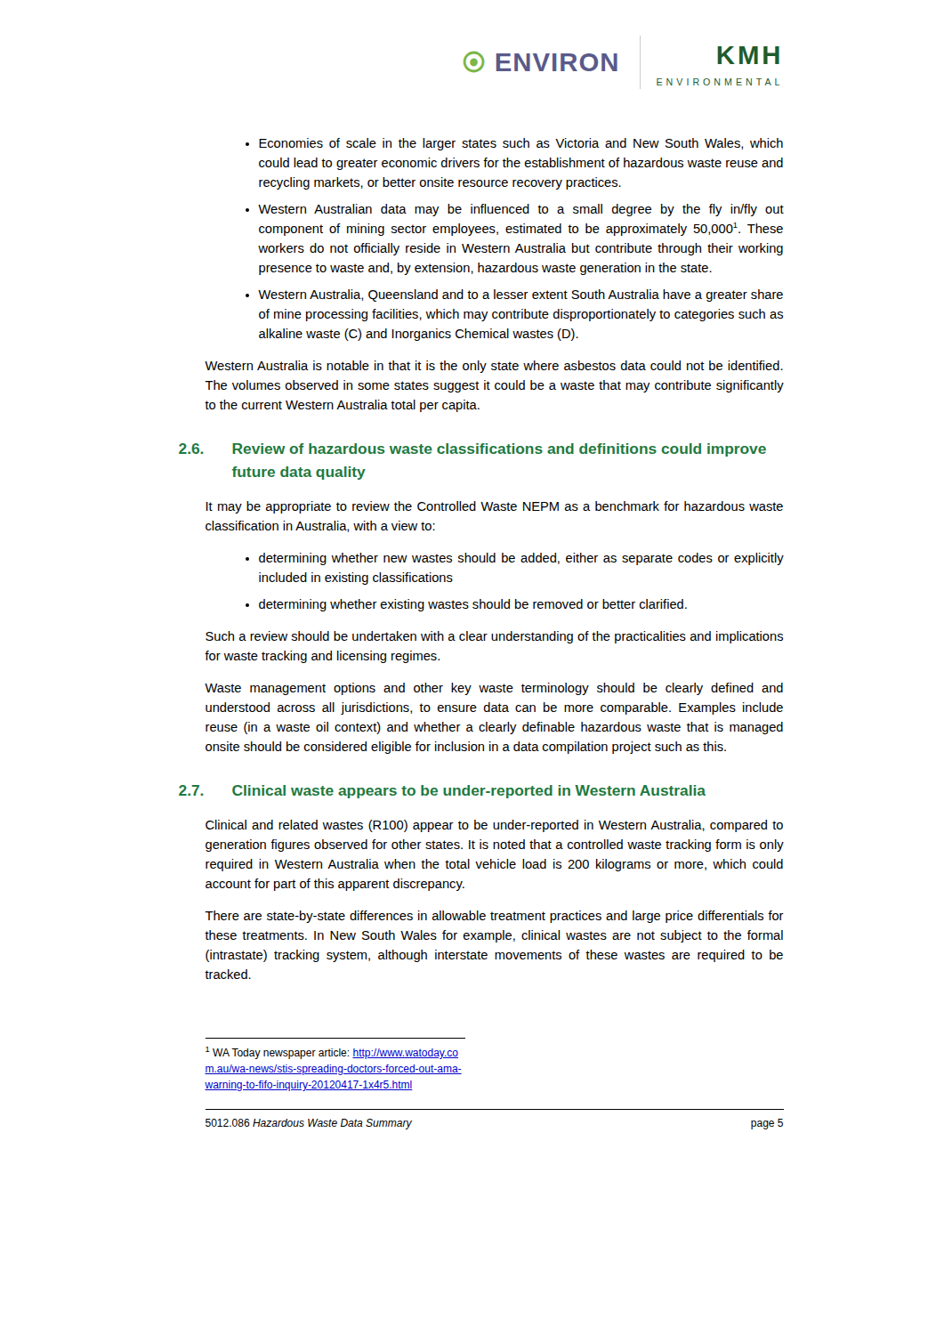⦿ ENVIRON KMH ENVIRONMENTAL
Economies of scale in the larger states such as Victoria and New South Wales, which could lead to greater economic drivers for the establishment of hazardous waste reuse and recycling markets, or better onsite resource recovery practices.
Western Australian data may be influenced to a small degree by the fly in/fly out component of mining sector employees, estimated to be approximately 50,0001. These workers do not officially reside in Western Australia but contribute through their working presence to waste and, by extension, hazardous waste generation in the state.
Western Australia, Queensland and to a lesser extent South Australia have a greater share of mine processing facilities, which may contribute disproportionately to categories such as alkaline waste (C) and Inorganics Chemical wastes (D).
Western Australia is notable in that it is the only state where asbestos data could not be identified. The volumes observed in some states suggest it could be a waste that may contribute significantly to the current Western Australia total per capita.
2.6. Review of hazardous waste classifications and definitions could improve future data quality
It may be appropriate to review the Controlled Waste NEPM as a benchmark for hazardous waste classification in Australia, with a view to:
determining whether new wastes should be added, either as separate codes or explicitly included in existing classifications
determining whether existing wastes should be removed or better clarified.
Such a review should be undertaken with a clear understanding of the practicalities and implications for waste tracking and licensing regimes.
Waste management options and other key waste terminology should be clearly defined and understood across all jurisdictions, to ensure data can be more comparable. Examples include reuse (in a waste oil context) and whether a clearly definable hazardous waste that is managed onsite should be considered eligible for inclusion in a data compilation project such as this.
2.7. Clinical waste appears to be under-reported in Western Australia
Clinical and related wastes (R100) appear to be under-reported in Western Australia, compared to generation figures observed for other states. It is noted that a controlled waste tracking form is only required in Western Australia when the total vehicle load is 200 kilograms or more, which could account for part of this apparent discrepancy.
There are state-by-state differences in allowable treatment practices and large price differentials for these treatments. In New South Wales for example, clinical wastes are not subject to the formal (intrastate) tracking system, although interstate movements of these wastes are required to be tracked.
1 WA Today newspaper article: http://www.watoday.com.au/wa-news/stis-spreading-doctors-forced-out-ama-warning-to-fifo-inquiry-20120417-1x4r5.html
5012.086 Hazardous Waste Data Summary page 5